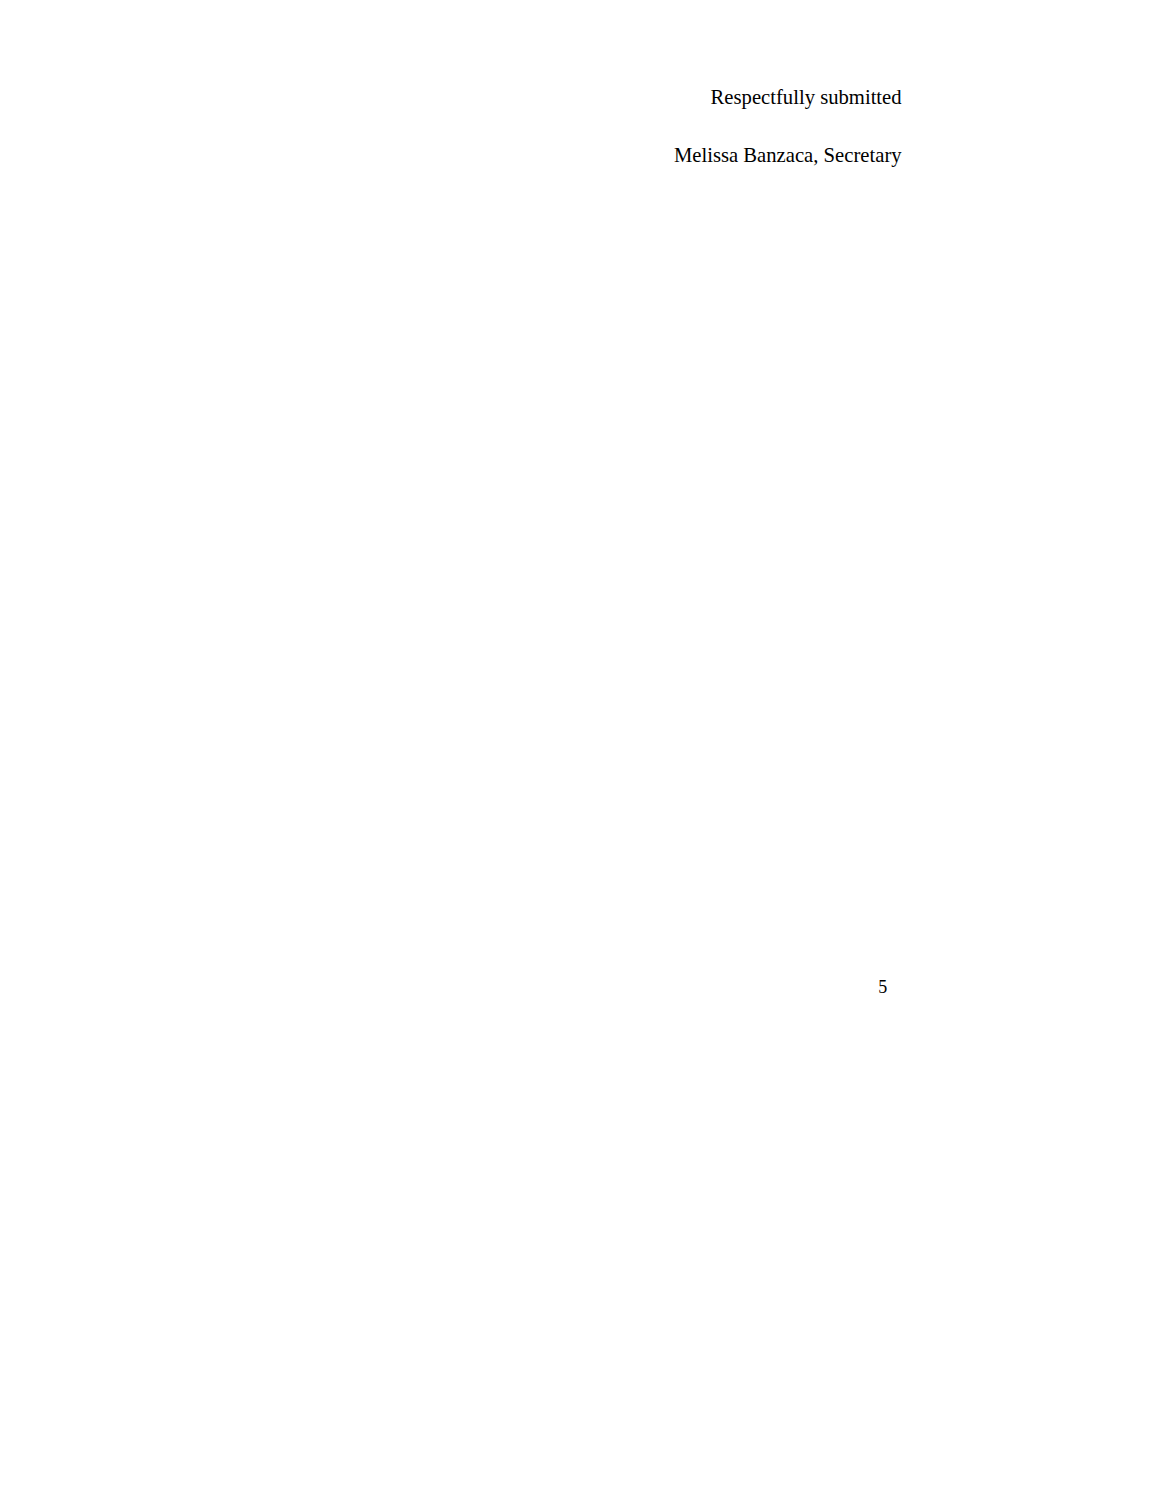Respectfully submitted
Melissa Banzaca, Secretary
5